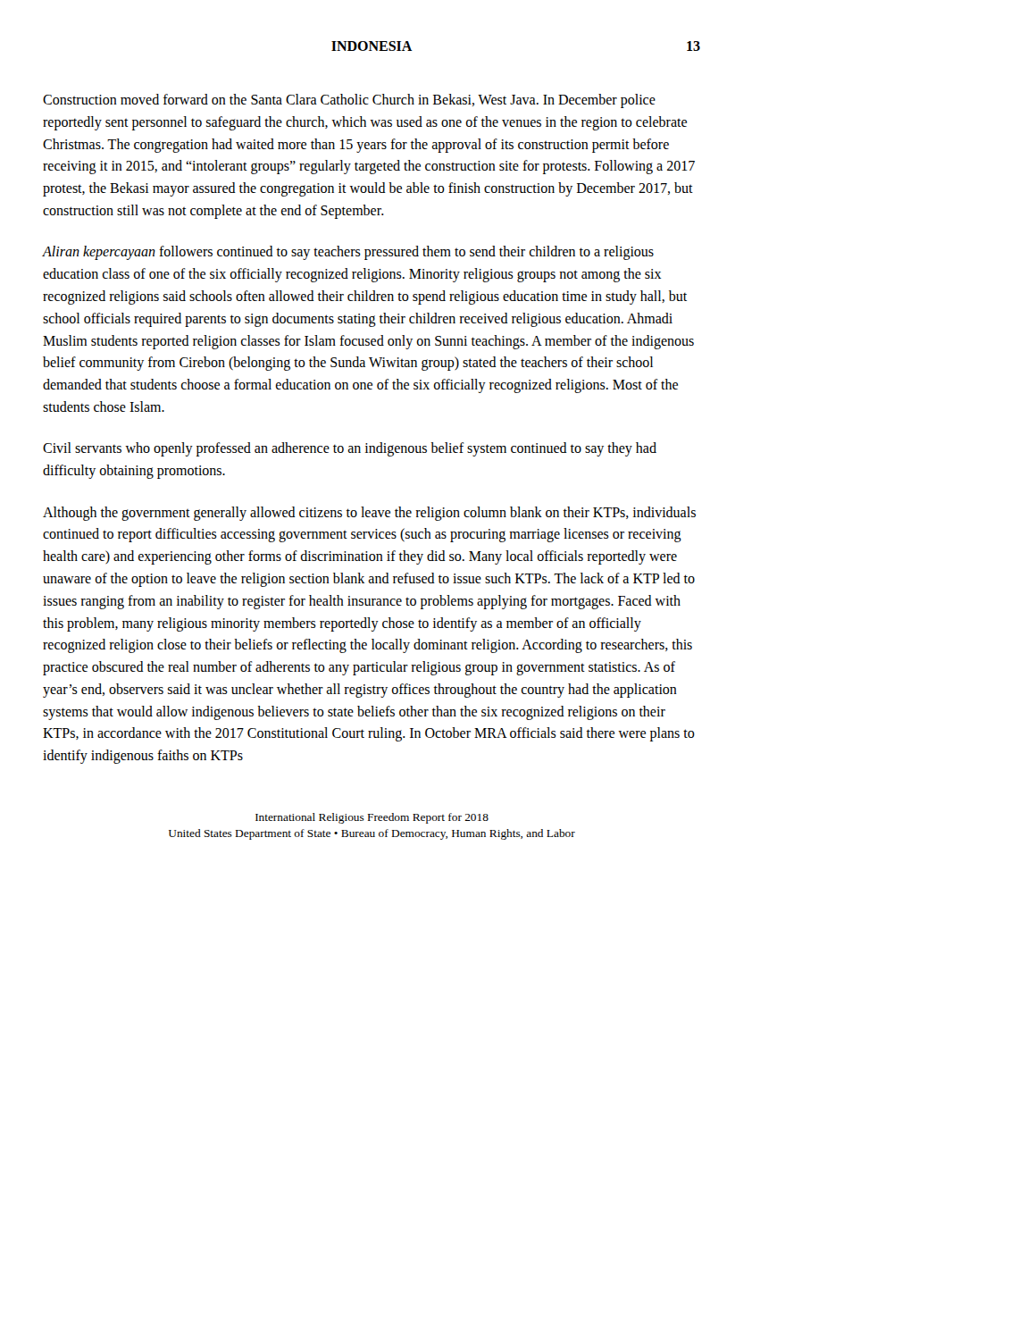INDONESIA 13
Construction moved forward on the Santa Clara Catholic Church in Bekasi, West Java. In December police reportedly sent personnel to safeguard the church, which was used as one of the venues in the region to celebrate Christmas. The congregation had waited more than 15 years for the approval of its construction permit before receiving it in 2015, and “intolerant groups” regularly targeted the construction site for protests. Following a 2017 protest, the Bekasi mayor assured the congregation it would be able to finish construction by December 2017, but construction still was not complete at the end of September.
Aliran kepercayaan followers continued to say teachers pressured them to send their children to a religious education class of one of the six officially recognized religions. Minority religious groups not among the six recognized religions said schools often allowed their children to spend religious education time in study hall, but school officials required parents to sign documents stating their children received religious education. Ahmadi Muslim students reported religion classes for Islam focused only on Sunni teachings. A member of the indigenous belief community from Cirebon (belonging to the Sunda Wiwitan group) stated the teachers of their school demanded that students choose a formal education on one of the six officially recognized religions. Most of the students chose Islam.
Civil servants who openly professed an adherence to an indigenous belief system continued to say they had difficulty obtaining promotions.
Although the government generally allowed citizens to leave the religion column blank on their KTPs, individuals continued to report difficulties accessing government services (such as procuring marriage licenses or receiving health care) and experiencing other forms of discrimination if they did so. Many local officials reportedly were unaware of the option to leave the religion section blank and refused to issue such KTPs. The lack of a KTP led to issues ranging from an inability to register for health insurance to problems applying for mortgages. Faced with this problem, many religious minority members reportedly chose to identify as a member of an officially recognized religion close to their beliefs or reflecting the locally dominant religion. According to researchers, this practice obscured the real number of adherents to any particular religious group in government statistics. As of year’s end, observers said it was unclear whether all registry offices throughout the country had the application systems that would allow indigenous believers to state beliefs other than the six recognized religions on their KTPs, in accordance with the 2017 Constitutional Court ruling. In October MRA officials said there were plans to identify indigenous faiths on KTPs
International Religious Freedom Report for 2018
United States Department of State • Bureau of Democracy, Human Rights, and Labor